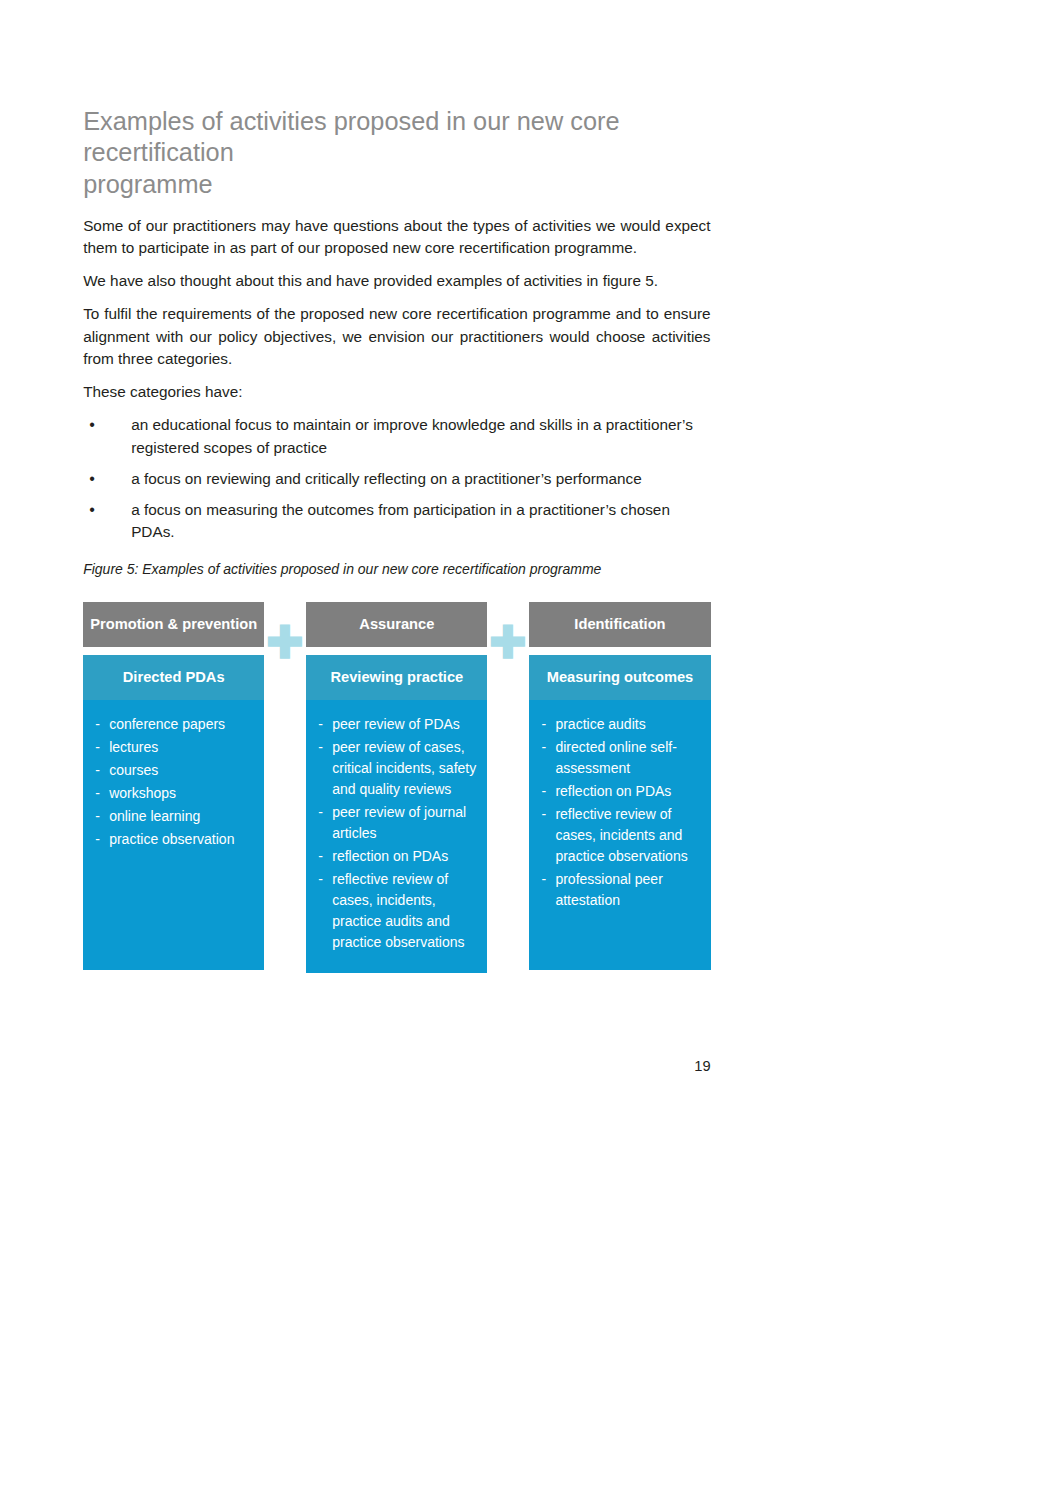Examples of activities proposed in our new core recertification
programme
Some of our practitioners may have questions about the types of activities we would expect them to participate in as part of our proposed new core recertification programme.
We have also thought about this and have provided examples of activities in figure 5.
To fulfil the requirements of the proposed new core recertification programme and to ensure alignment with our policy objectives, we envision our practitioners would choose activities from three categories.
These categories have:
an educational focus to maintain or improve knowledge and skills in a practitioner’s registered scopes of practice
a focus on reviewing and critically reflecting on a practitioner’s performance
a focus on measuring the outcomes from participation in a practitioner’s chosen PDAs.
Figure 5: Examples of activities proposed in our new core recertification programme
| Promotion & prevention Directed PDAs conference papers lectures courses workshops online learning practice observation | ✚ | Assurance Reviewing practice peer review of PDAs peer review of cases, critical incidents, safety and quality reviews peer review of journal articles reflection on PDAs reflective review of cases, incidents, practice audits and practice observations | ✚ | Identification Measuring outcomes practice audits directed online self-assessment reflection on PDAs reflective review of cases, incidents and practice observations professional peer attestation |
19